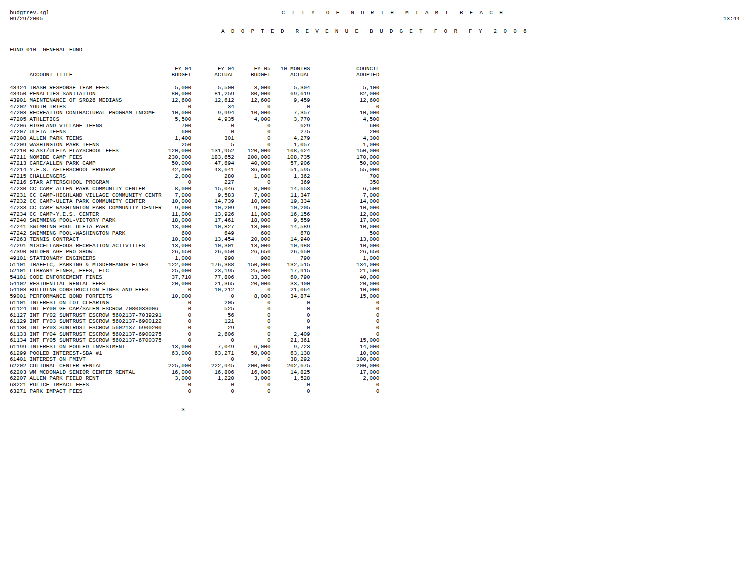budgtrev.4gl C I T Y O F N O R T H M I A M I B E A C H
09/29/2005 13:44
A D O P T E D R E V E N U E B U D G E T F O R F Y 2 0 0 6
FUND 010  GENERAL FUND
                                                  FY 04        FY 04      FY 05   10 MONTHS              COUNCIL
      ACCOUNT TITLE                              BUDGET       ACTUAL     BUDGET      ACTUAL              ADOPTED

43424 TRASH RESPONSE TEAM FEES                    5,000        5,500      3,000       5,304                5,100
43450 PENALTIES-SANITATION                       80,000       81,259     80,000      69,619               82,000
43901 MAINTENANCE OF SR826 MEDIANS               12,600       12,612     12,600       9,459               12,600
47202 YOUTH TRIPS                                     0           34          0           0                    0
47203 RECREATION CONTRACTURAL PROGRAM INCOME     10,000        9,994     10,000       7,357               10,000
47205 ATHLETICS                                   5,500        4,935      4,000       3,770                4,500
47206 HIGHLAND VILLAGE TEENS                        700            0          0         629                  600
47207 ULETA TEENS                                   600            0          0         275                  200
47208 ALLEN PARK TEENS                            1,400          301          0       4,279                4,300
47209 WASHINGTON PARK TEENS                         250            5          0       1,057                1,000
47210 BLAST/ULETA PLAYSCHOOL FEES               120,000      131,952    120,000     108,624              150,000
47211 NOMIBE CAMP FEES                          230,000      183,652    200,000     108,735              170,000
47213 CARE/ALLEN PARK CAMP                       50,000       47,694     40,000      57,906               50,000
47214 Y.E.S. AFTERSCHOOL PROGRAM                 42,000       43,641     36,000      51,595               55,000
47215 CHALLENGERS                                 2,000          280      1,800       1,362                  700
47216 STAR AFTERSCHOOL PROGRAM                        0          227          0         369                  350
47230 CC CAMP-ALLEN PARK COMMUNITY CENTER         8,000       15,046      8,000      14,653                6,500
47231 CC CAMP-HIGHLAND VILLAGE COMMUNITY CENTR    7,000        9,583      7,000      11,347                7,000
47232 CC CAMP-ULETA PARK COMMUNITY CENTER        10,000       14,739     10,000      19,334               14,000
47233 CC CAMP-WASHINGTON PARK COMMUNITY CENTER    9,000       10,209      9,000      10,205               10,000
47234 CC CAMP-Y.E.S. CENTER                      11,000       13,926     11,000      16,156               12,000
47240 SWIMMING POOL-VICTORY PARK                 18,000       17,461     18,000       9,559               17,000
47241 SWIMMING POOL-ULETA PARK                   13,000       10,827     13,000      14,589               10,000
47242 SWIMMING POOL-WASHINGTON PARK                 600          649        600         678                  500
47263 TENNIS CONTRACT                            10,000       13,454     20,000      14,940               13,000
47291 MISCELLANEOUS RECREATION ACTIVITIES        13,000       10,301     13,000      10,988               10,000
47390 GOLDEN AGE PRO SHOW                        26,650       26,650     26,650      26,650               26,650
49101 STATIONARY ENGINEERS                        1,000          990        900         790                1,000
51101 TRAFFIC, PARKING & MISDEMEANOR FINES      122,000      176,388    150,000     132,515              134,000
52101 LIBRARY FINES, FEES, ETC                   25,000       23,195     25,000      17,915               21,500
54101 CODE ENFORCEMENT FINES                     37,710       77,806     33,300      60,790               40,000
54102 RESIDENTIAL RENTAL FEES                    20,000       21,365     20,000      33,400               20,000
54103 BUILDING CONSTRUCTION FINES AND FEES            0       10,212          0      21,064               10,000
59001 PERFORMANCE BOND FORFEITS                  10,000            0      8,000      34,874               15,000
61101 INTEREST ON LOT CLEARING                        0          205          0           0                    0
61124 INT FY00 GE CAP/SALEM ESCROW 7080033006         0         -525          0           0                    0
61127 INT FY02 SUNTRUST ESCROW 5602137-7039291        0           56          0           0                    0
61129 INT FY03 SUNTRUST ESCROW 5602137-6900122        0          121          0           0                    0
61130 INT FY03 SUNTRUST ESCROW 5602137-6900200        0           29          0           0                    0
61133 INT FY04 SUNTRUST ESCROW 5602137-6900275        0        2,606          0       2,409                    0
61134 INT FY05 SUNTRUST ESCROW 5602137-6700375        0            0          0      21,361               15,000
61199 INTEREST ON POOLED INVESTMENT              13,000        7,049      6,000       9,723               14,000
61299 POOLED INTEREST-SBA #1                     63,000       63,271     50,000      63,138               10,000
61401 INTEREST ON FMIVT                               0            0          0      38,292              100,000
62202 CULTURAL CENTER RENTAL                    225,000      222,945    200,000     202,675              200,000
62203 WM MCDONALD SENIOR CENTER RENTAL           16,000       16,806     16,000      14,825               17,000
62207 ALLEN PARK FIELD RENT                       3,000        1,220      3,000       1,528                2,000
63221 POLICE IMPACT FEES                              0            0          0           0                    0
63271 PARK IMPACT FEES                                0            0          0           0                    0
                                                  - 3 -